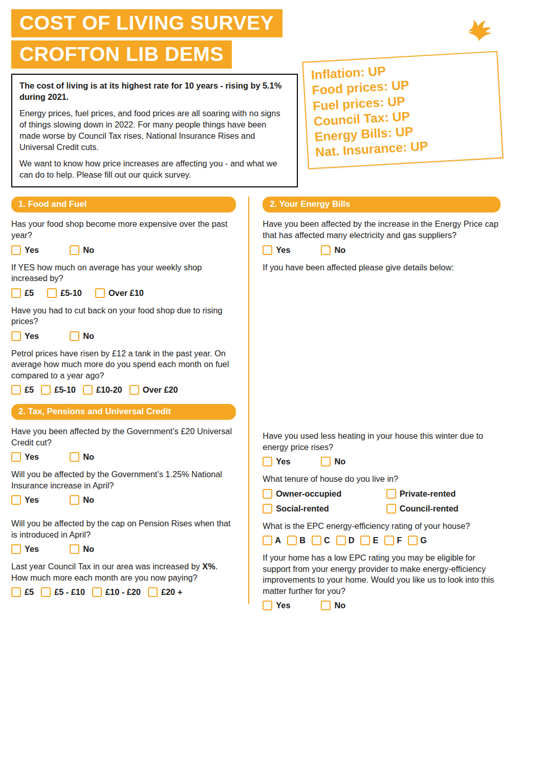Cost of Living Survey
Crofton Lib Dems
The cost of living is at its highest rate for 10 years - rising by 5.1% during 2021.
Energy prices, fuel prices, and food prices are all soaring with no signs of things slowing down in 2022. For many people things have been made worse by Council Tax rises, National Insurance Rises and Universal Credit cuts.
We want to know how price increases are affecting you - and what we can do to help. Please fill out our quick survey.
Inflation: UP
Food prices: UP
Fuel prices: UP
Council Tax: UP
Energy Bills: UP
Nat. Insurance: UP
1. Food and Fuel
Has your food shop become more expensive over the past year?
Yes
No
If YES how much on average has your weekly shop increased by?
£5
£5-10
Over £10
Have you had to cut back on your food shop due to rising prices?
Yes
No
Petrol prices have risen by £12 a tank in the past year. On average how much more do you spend each month on fuel compared to a year ago?
£5
£5-10
£10-20
Over £20
2. Tax, Pensions and Universal Credit
Have you been affected by the Government’s £20 Universal Credit cut?
Yes
No
Will you be affected by the Government’s 1.25% National Insurance increase in April?
Yes
No
Will you be affected by the cap on Pension Rises when that is introduced in April?
Yes
No
Last year Council Tax in our area was increased by X%. How much more each month are you now paying?
£5
£5 - £10
£10 - £20
£20 +
2. Your Energy Bills
Have you been affected by the increase in the Energy Price cap that has affected many electricity and gas suppliers?
Yes
No
If you have been affected please give details below:
Have you used less heating in your house this winter due to energy price rises?
Yes
No
What tenure of house do you live in?
Owner-occupied
Private-rented
Social-rented
Council-rented
What is the EPC energy-efficiency rating of your house?
A
B
C
D
E
F
G
If your home has a low EPC rating you may be eligible for support from your energy provider to make energy-efficiency improvements to your home. Would you like us to look into this matter further for you?
Yes
No